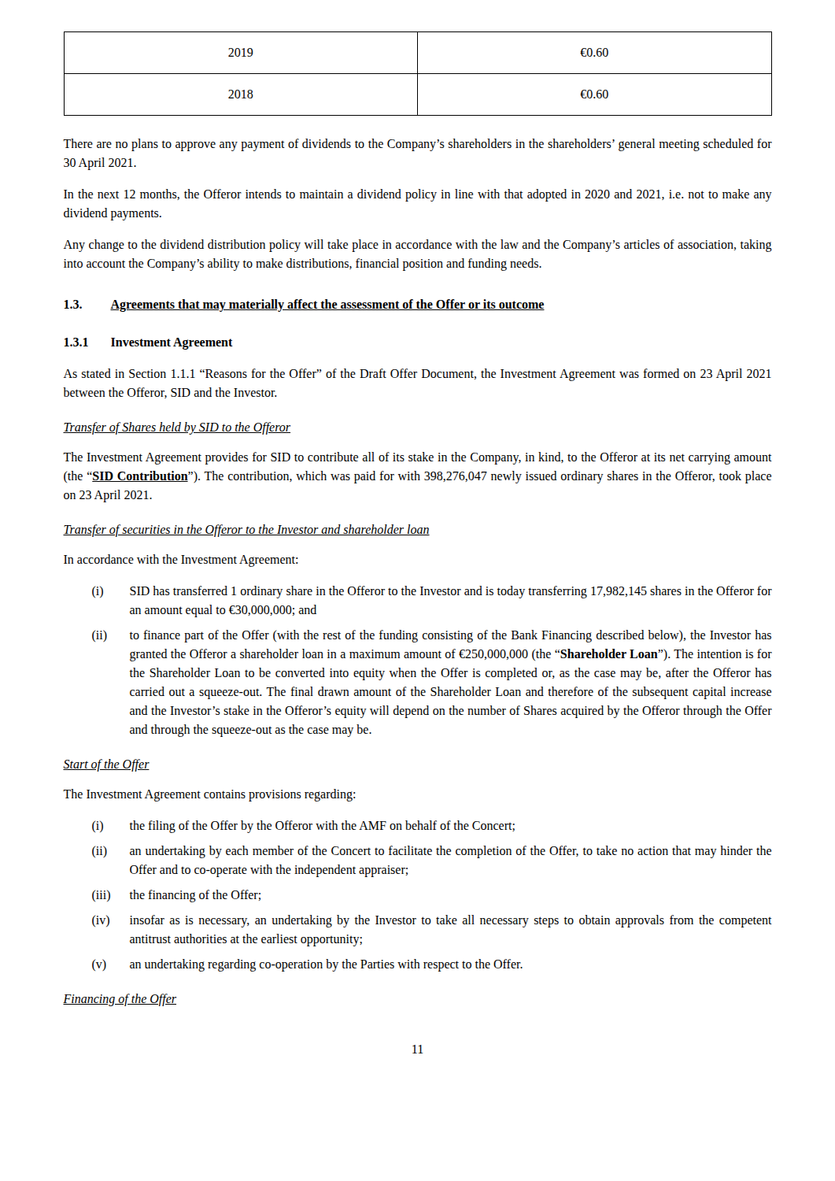| 2019 | €0.60 |
| 2018 | €0.60 |
There are no plans to approve any payment of dividends to the Company’s shareholders in the shareholders’ general meeting scheduled for 30 April 2021.
In the next 12 months, the Offeror intends to maintain a dividend policy in line with that adopted in 2020 and 2021, i.e. not to make any dividend payments.
Any change to the dividend distribution policy will take place in accordance with the law and the Company’s articles of association, taking into account the Company’s ability to make distributions, financial position and funding needs.
1.3. Agreements that may materially affect the assessment of the Offer or its outcome
1.3.1 Investment Agreement
As stated in Section 1.1.1 “Reasons for the Offer” of the Draft Offer Document, the Investment Agreement was formed on 23 April 2021 between the Offeror, SID and the Investor.
Transfer of Shares held by SID to the Offeror
The Investment Agreement provides for SID to contribute all of its stake in the Company, in kind, to the Offeror at its net carrying amount (the “SID Contribution”). The contribution, which was paid for with 398,276,047 newly issued ordinary shares in the Offeror, took place on 23 April 2021.
Transfer of securities in the Offeror to the Investor and shareholder loan
In accordance with the Investment Agreement:
(i) SID has transferred 1 ordinary share in the Offeror to the Investor and is today transferring 17,982,145 shares in the Offeror for an amount equal to €30,000,000; and
(ii) to finance part of the Offer (with the rest of the funding consisting of the Bank Financing described below), the Investor has granted the Offeror a shareholder loan in a maximum amount of €250,000,000 (the “Shareholder Loan”). The intention is for the Shareholder Loan to be converted into equity when the Offer is completed or, as the case may be, after the Offeror has carried out a squeeze-out. The final drawn amount of the Shareholder Loan and therefore of the subsequent capital increase and the Investor’s stake in the Offeror’s equity will depend on the number of Shares acquired by the Offeror through the Offer and through the squeeze-out as the case may be.
Start of the Offer
The Investment Agreement contains provisions regarding:
(i) the filing of the Offer by the Offeror with the AMF on behalf of the Concert;
(ii) an undertaking by each member of the Concert to facilitate the completion of the Offer, to take no action that may hinder the Offer and to co-operate with the independent appraiser;
(iii) the financing of the Offer;
(iv) insofar as is necessary, an undertaking by the Investor to take all necessary steps to obtain approvals from the competent antitrust authorities at the earliest opportunity;
(v) an undertaking regarding co-operation by the Parties with respect to the Offer.
Financing of the Offer
11